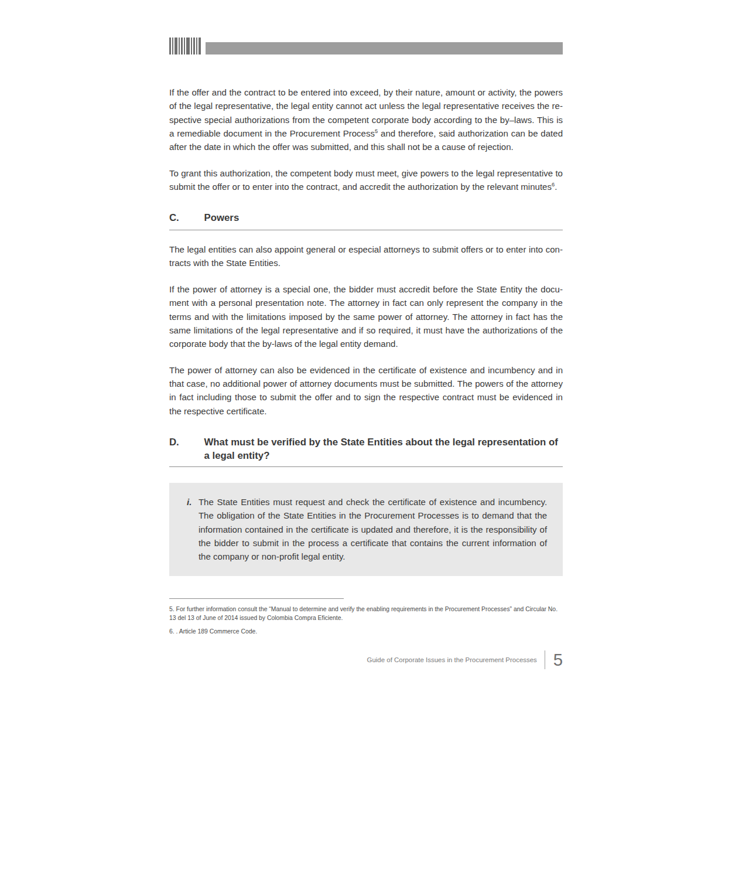If the offer and the contract to be entered into exceed, by their nature, amount or activity, the powers of the legal representative, the legal entity cannot act unless the legal representative receives the respective special authorizations from the competent corporate body according to the by–laws. This is a remediable document in the Procurement Process5 and therefore, said authorization can be dated after the date in which the offer was submitted, and this shall not be a cause of rejection.
To grant this authorization, the competent body must meet, give powers to the legal representative to submit the offer or to enter into the contract, and accredit the authorization by the relevant minutes6.
C.
Powers
The legal entities can also appoint general or especial attorneys to submit offers or to enter into contracts with the State Entities.
If the power of attorney is a special one, the bidder must accredit before the State Entity the document with a personal presentation note. The attorney in fact can only represent the company in the terms and with the limitations imposed by the same power of attorney. The attorney in fact has the same limitations of the legal representative and if so required, it must have the authorizations of the corporate body that the by-laws of the legal entity demand.
The power of attorney can also be evidenced in the certificate of existence and incumbency and in that case, no additional power of attorney documents must be submitted. The powers of the attorney in fact including those to submit the offer and to sign the respective contract must be evidenced in the respective certificate.
D.
What must be verified by the State Entities about the legal representation of a legal entity?
i.
The State Entities must request and check the certificate of existence and incumbency. The obligation of the State Entities in the Procurement Processes is to demand that the information contained in the certificate is updated and therefore, it is the responsibility of the bidder to submit in the process a certificate that contains the current information of the company or non-profit legal entity.
5. For further information consult the “Manual to determine and verify the enabling requirements in the Procurement Processes” and Circular No. 13 del 13 of June of 2014 issued by Colombia Compra Eficiente.
6. . Article 189 Commerce Code.
Guide of Corporate Issues in the Procurement Processes
5